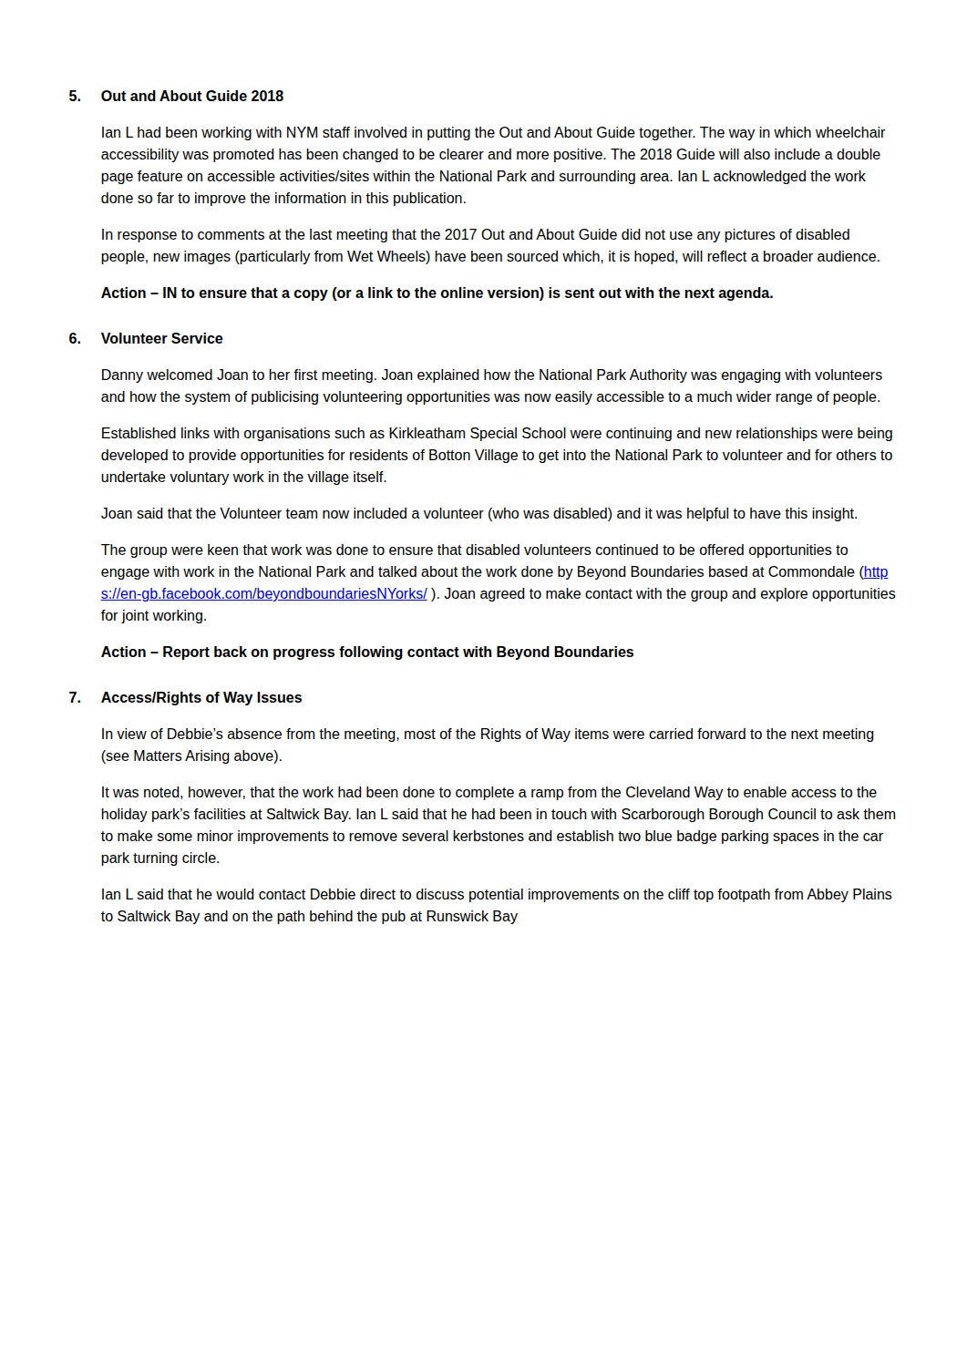5. Out and About Guide 2018
Ian L had been working with NYM staff involved in putting the Out and About Guide together. The way in which wheelchair accessibility was promoted has been changed to be clearer and more positive. The 2018 Guide will also include a double page feature on accessible activities/sites within the National Park and surrounding area. Ian L acknowledged the work done so far to improve the information in this publication.
In response to comments at the last meeting that the 2017 Out and About Guide did not use any pictures of disabled people, new images (particularly from Wet Wheels) have been sourced which, it is hoped, will reflect a broader audience.
Action – IN to ensure that a copy (or a link to the online version) is sent out with the next agenda.
6. Volunteer Service
Danny welcomed Joan to her first meeting. Joan explained how the National Park Authority was engaging with volunteers and how the system of publicising volunteering opportunities was now easily accessible to a much wider range of people.
Established links with organisations such as Kirkleatham Special School were continuing and new relationships were being developed to provide opportunities for residents of Botton Village to get into the National Park to volunteer and for others to undertake voluntary work in the village itself.
Joan said that the Volunteer team now included a volunteer (who was disabled) and it was helpful to have this insight.
The group were keen that work was done to ensure that disabled volunteers continued to be offered opportunities to engage with work in the National Park and talked about the work done by Beyond Boundaries based at Commondale (https://en-gb.facebook.com/beyondboundariesNYorks/ ). Joan agreed to make contact with the group and explore opportunities for joint working.
Action – Report back on progress following contact with Beyond Boundaries
7. Access/Rights of Way Issues
In view of Debbie’s absence from the meeting, most of the Rights of Way items were carried forward to the next meeting (see Matters Arising above).
It was noted, however, that the work had been done to complete a ramp from the Cleveland Way to enable access to the holiday park’s facilities at Saltwick Bay. Ian L said that he had been in touch with Scarborough Borough Council to ask them to make some minor improvements to remove several kerbstones and establish two blue badge parking spaces in the car park turning circle.
Ian L said that he would contact Debbie direct to discuss potential improvements on the cliff top footpath from Abbey Plains to Saltwick Bay and on the path behind the pub at Runswick Bay